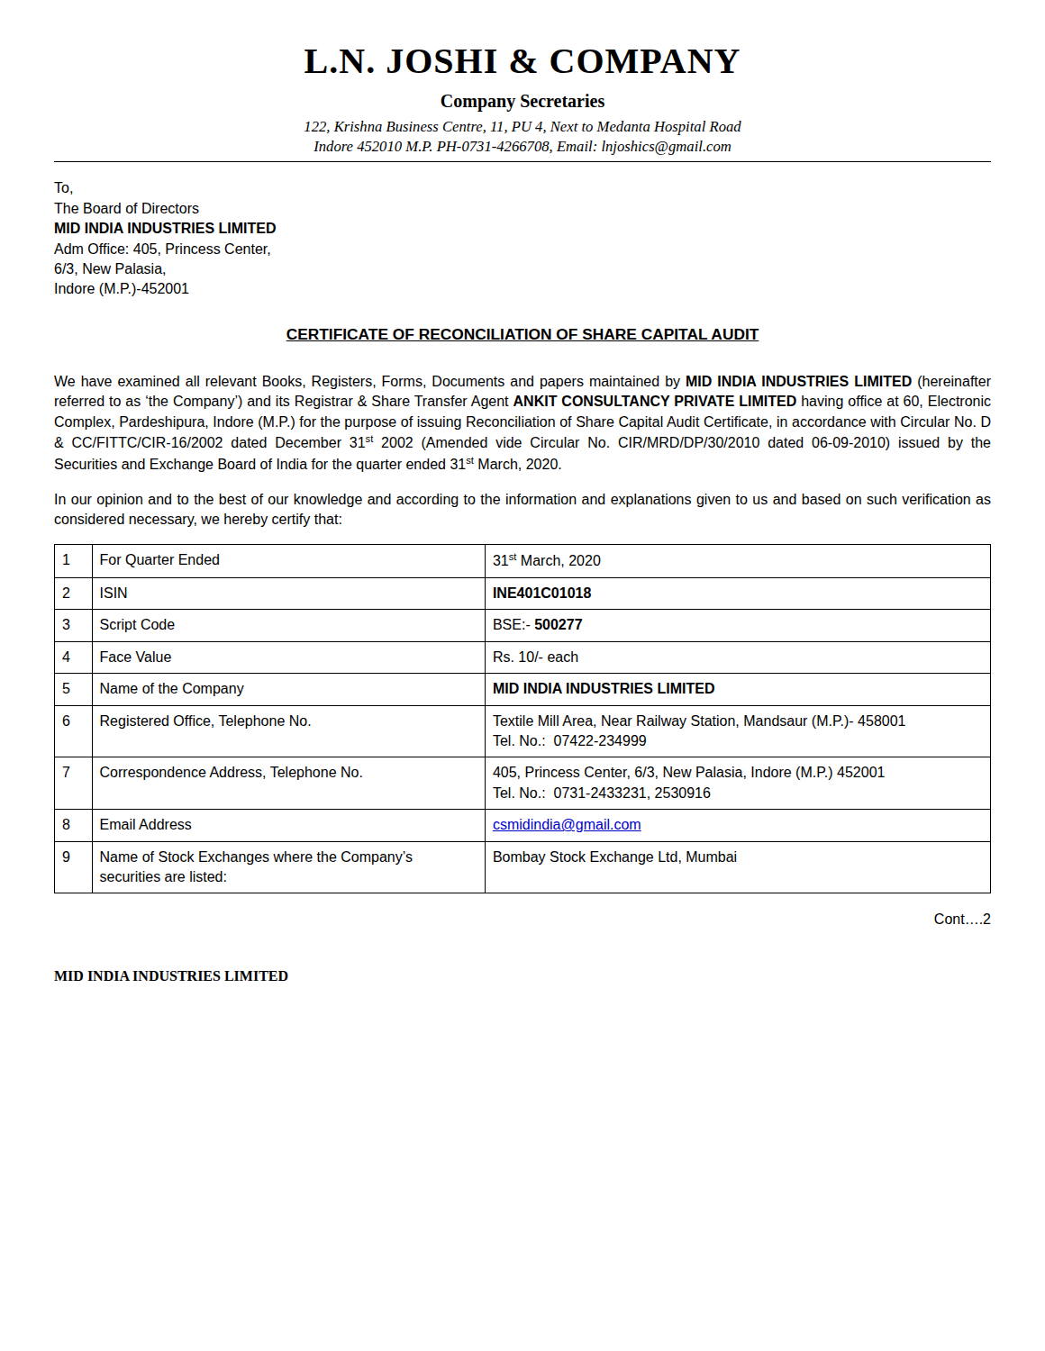L.N. JOSHI & COMPANY
Company Secretaries
122, Krishna Business Centre, 11, PU 4, Next to Medanta Hospital Road
Indore 452010 M.P. PH-0731-4266708, Email: lnjoshics@gmail.com
To,
The Board of Directors
MID INDIA INDUSTRIES LIMITED
Adm Office: 405, Princess Center,
6/3, New Palasia,
Indore (M.P.)-452001
CERTIFICATE OF RECONCILIATION OF SHARE CAPITAL AUDIT
We have examined all relevant Books, Registers, Forms, Documents and papers maintained by MID INDIA INDUSTRIES LIMITED (hereinafter referred to as ‘the Company’) and its Registrar & Share Transfer Agent ANKIT CONSULTANCY PRIVATE LIMITED having office at 60, Electronic Complex, Pardeshipura, Indore (M.P.) for the purpose of issuing Reconciliation of Share Capital Audit Certificate, in accordance with Circular No. D & CC/FITTC/CIR-16/2002 dated December 31st 2002 (Amended vide Circular No. CIR/MRD/DP/30/2010 dated 06-09-2010) issued by the Securities and Exchange Board of India for the quarter ended 31st March, 2020.
In our opinion and to the best of our knowledge and according to the information and explanations given to us and based on such verification as considered necessary, we hereby certify that:
| 1 | For Quarter Ended | 31 st March, 2020 |
| 2 | ISIN | INE401C01018 |
| 3 | Script Code | BSE:- 500277 |
| 4 | Face Value | Rs. 10/- each |
| 5 | Name of the Company | MID INDIA INDUSTRIES LIMITED |
| 6 | Registered Office, Telephone No. | Textile Mill Area, Near Railway Station, Mandsaur (M.P.)- 458001 Tel. No.: 07422-234999 |
| 7 | Correspondence Address, Telephone No. | 405, Princess Center, 6/3, New Palasia, Indore (M.P.) 452001 Tel. No.: 0731-2433231, 2530916 |
| 8 | Email Address | csmidindia@gmail.com |
| 9 | Name of Stock Exchanges where the Company’s securities are listed: | Bombay Stock Exchange Ltd, Mumbai |
Cont….2
MID INDIA INDUSTRIES LIMITED